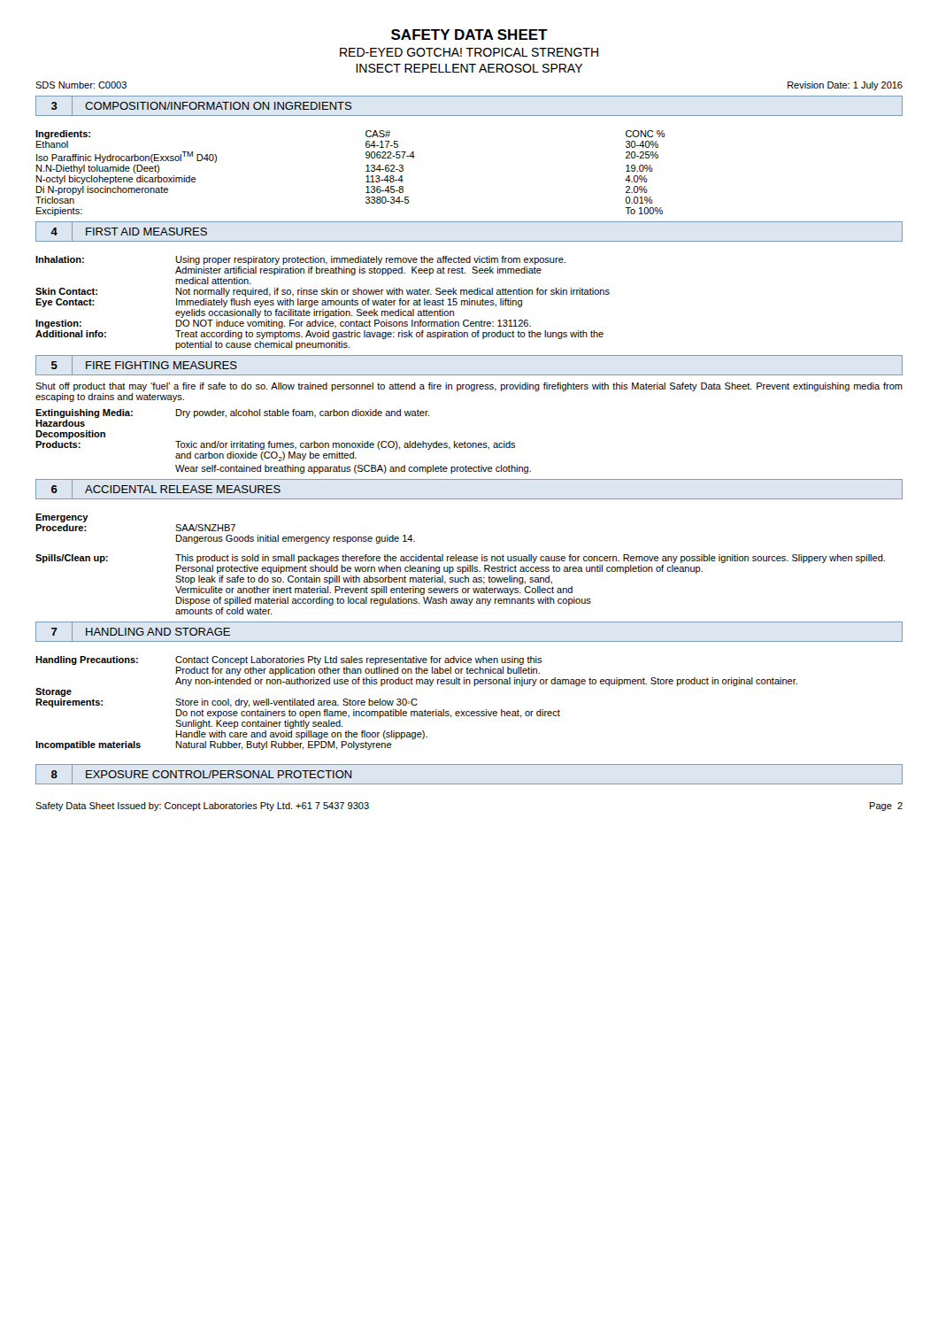SAFETY DATA SHEET
RED-EYED GOTCHA! TROPICAL STRENGTH
INSECT REPELLENT AEROSOL SPRAY
SDS Number: C0003 Revision Date: 1 July 2016
3
COMPOSITION/INFORMATION ON INGREDIENTS
| Ingredients: | CAS# | CONC % |
| Ethanol | 64-17-5 | 30-40% |
| Iso Paraffinic Hydrocarbon(Exxsol TM D40) | 90622-57-4 | 20-25% |
| N.N-Diethyl toluamide (Deet) | 134-62-3 | 19.0% |
| N-octyl bicycloheptene dicarboximide | 113-48-4 | 4.0% |
| Di N-propyl isocinchomeronate | 136-45-8 | 2.0% |
| Triclosan | 3380-34-5 | 0.01% |
| Excipients: | | To 100% |
4
FIRST AID MEASURES
| Inhalation: | Using proper respiratory protection, immediately remove the affected victim from exposure. Administer artificial respiration if breathing is stopped. Keep at rest. Seek immediate medical attention. |
| Skin Contact: | Not normally required, if so, rinse skin or shower with water. Seek medical attention for skin irritations |
| Eye Contact: | Immediately flush eyes with large amounts of water for at least 15 minutes, lifting eyelids occasionally to facilitate irrigation. Seek medical attention |
| Ingestion: | DO NOT induce vomiting. For advice, contact Poisons Information Centre: 131126. |
| Additional info: | Treat according to symptoms. Avoid gastric lavage: risk of aspiration of product to the lungs with the potential to cause chemical pneumonitis. |
5
FIRE FIGHTING MEASURES
Shut off product that may ‘fuel’ a fire if safe to do so. Allow trained personnel to attend a fire in progress, providing firefighters with this Material Safety Data Sheet. Prevent extinguishing media from escaping to drains and waterways.
| Extinguishing Media: | Dry powder, alcohol stable foam, carbon dioxide and water. |
| Hazardous | |
| Decomposition | |
| Products: | Toxic and/or irritating fumes, carbon monoxide (CO), aldehydes, ketones, acids and carbon dioxide (CO 2 ) May be emitted. Wear self-contained breathing apparatus (SCBA) and complete protective clothing. |
6
ACCIDENTAL RELEASE MEASURES
| Emergency | |
| Procedure: | SAA/SNZHB7 Dangerous Goods initial emergency response guide 14. |
| Spills/Clean up: | This product is sold in small packages therefore the accidental release is not usually cause for concern. Remove any possible ignition sources. Slippery when spilled. Personal protective equipment should be worn when cleaning up spills. Restrict access to area until completion of cleanup. Stop leak if safe to do so. Contain spill with absorbent material, such as; toweling, sand, Vermiculite or another inert material. Prevent spill entering sewers or waterways. Collect and Dispose of spilled material according to local regulations. Wash away any remnants with copious amounts of cold water. |
7
HANDLING AND STORAGE
| Handling Precautions: | Contact Concept Laboratories Pty Ltd sales representative for advice when using this Product for any other application other than outlined on the label or technical bulletin. Any non-intended or non-authorized use of this product may result in personal injury or damage to equipment. Store product in original container. |
| Storage | |
| Requirements: | Store in cool, dry, well-ventilated area. Store below 30◦C Do not expose containers to open flame, incompatible materials, excessive heat, or direct Sunlight. Keep container tightly sealed. Handle with care and avoid spillage on the floor (slippage). |
| Incompatible materials | Natural Rubber, Butyl Rubber, EPDM, Polystyrene |
8
EXPOSURE CONTROL/PERSONAL PROTECTION
Safety Data Sheet Issued by: Concept Laboratories Pty Ltd. +61 7 5437 9303 Page 2